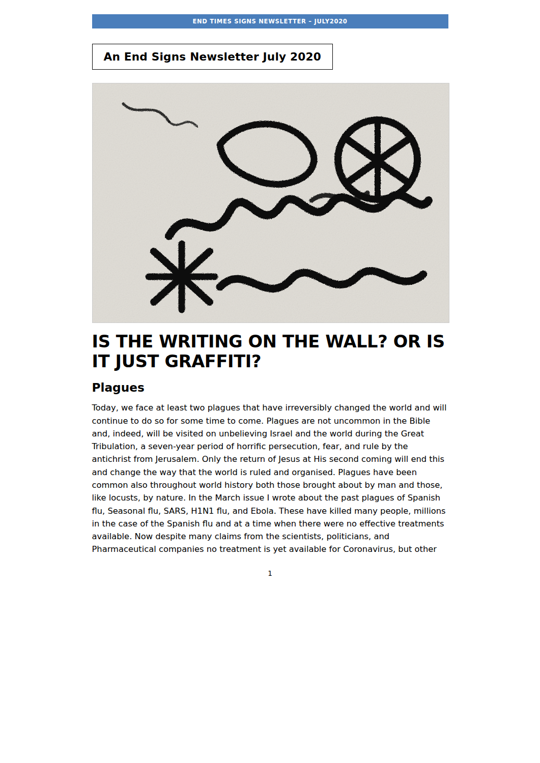END TIMES SIGNS NEWSLETTER – JULY2020
An End Signs Newsletter July 2020
Black graffiti on a white wall Photograph of a rough white painted wall covered with bold black spray-painted graffiti tags, including a circled anarchy-style symbol, a large scrawled word, a star shape and a long wavy line.
IS THE WRITING ON THE WALL? OR IS IT JUST GRAFFITI?
Plagues
Today, we face at least two plagues that have irreversibly changed the world and will continue to do so for some time to come. Plagues are not uncommon in the Bible and, indeed, will be visited on unbelieving Israel and the world during the Great Tribulation, a seven-year period of horrific persecution, fear, and rule by the antichrist from Jerusalem. Only the return of Jesus at His second coming will end this and change the way that the world is ruled and organised. Plagues have been common also throughout world history both those brought about by man and those, like locusts, by nature. In the March issue I wrote about the past plagues of Spanish flu, Seasonal flu, SARS, H1N1 flu, and Ebola. These have killed many people, millions in the case of the Spanish flu and at a time when there were no effective treatments available. Now despite many claims from the scientists, politicians, and Pharmaceutical companies no treatment is yet available for Coronavirus, but other
1